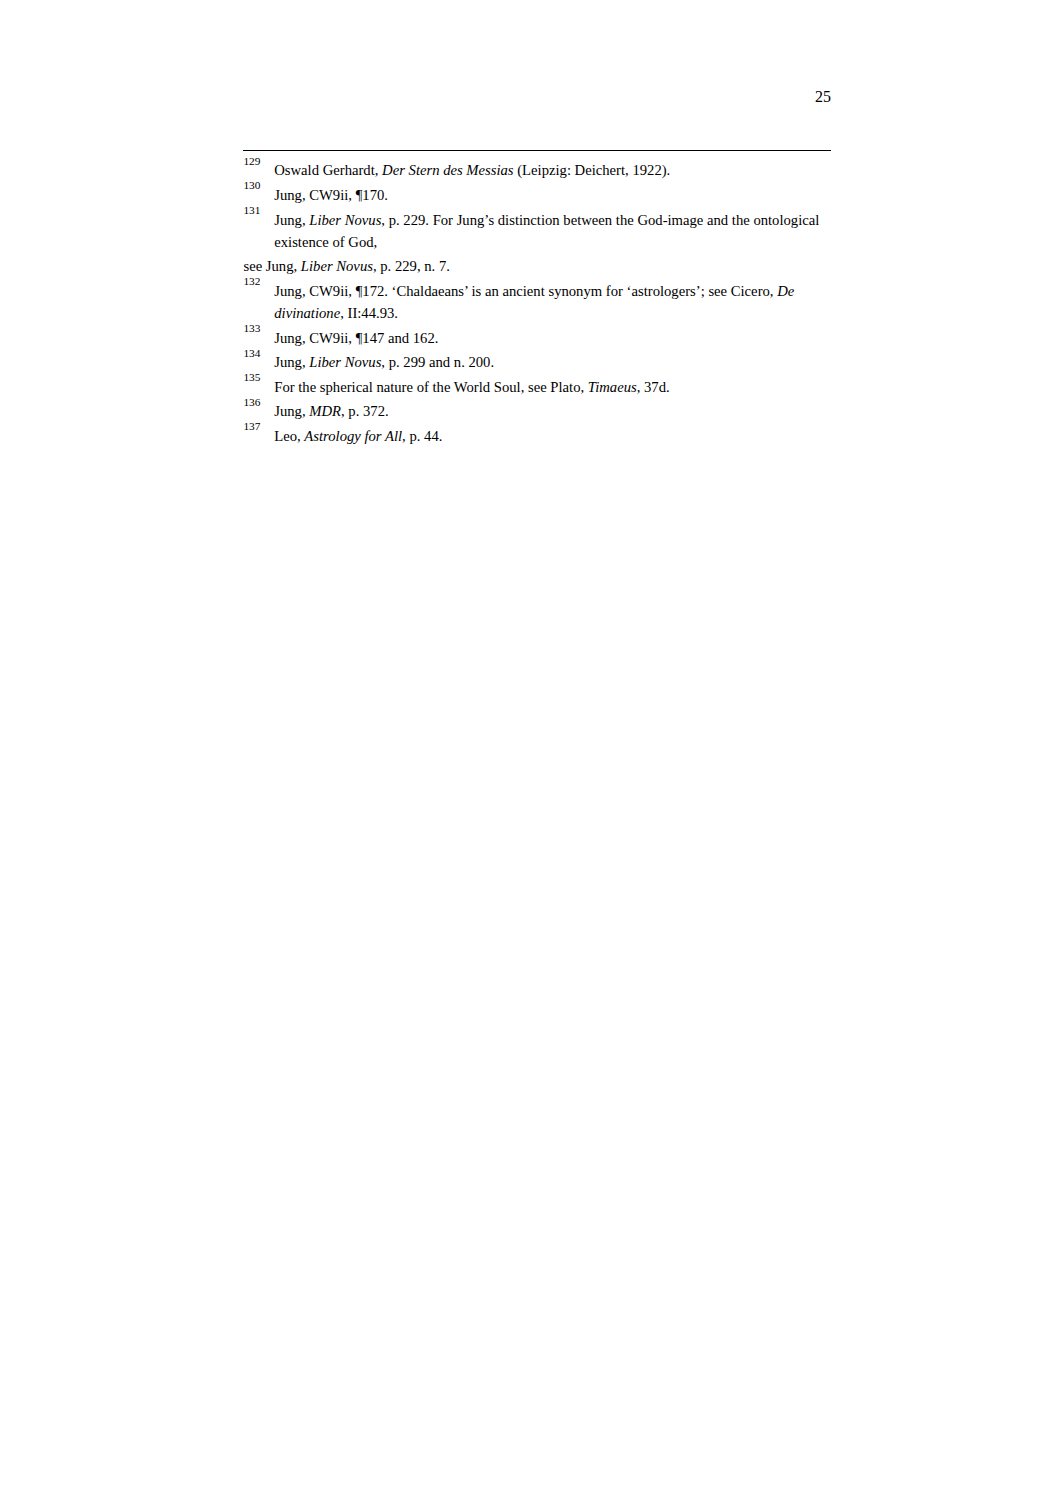25
129 Oswald Gerhardt, Der Stern des Messias (Leipzig: Deichert, 1922).
130 Jung, CW9ii, ¶170.
131 Jung, Liber Novus, p. 229. For Jung’s distinction between the God-image and the ontological existence of God,
see Jung, Liber Novus, p. 229, n. 7.
132 Jung, CW9ii, ¶172. ‘Chaldaeans’ is an ancient synonym for ‘astrologers’; see Cicero, De divinatione, II:44.93.
133 Jung, CW9ii, ¶147 and 162.
134 Jung, Liber Novus, p. 299 and n. 200.
135 For the spherical nature of the World Soul, see Plato, Timaeus, 37d.
136 Jung, MDR, p. 372.
137 Leo, Astrology for All, p. 44.